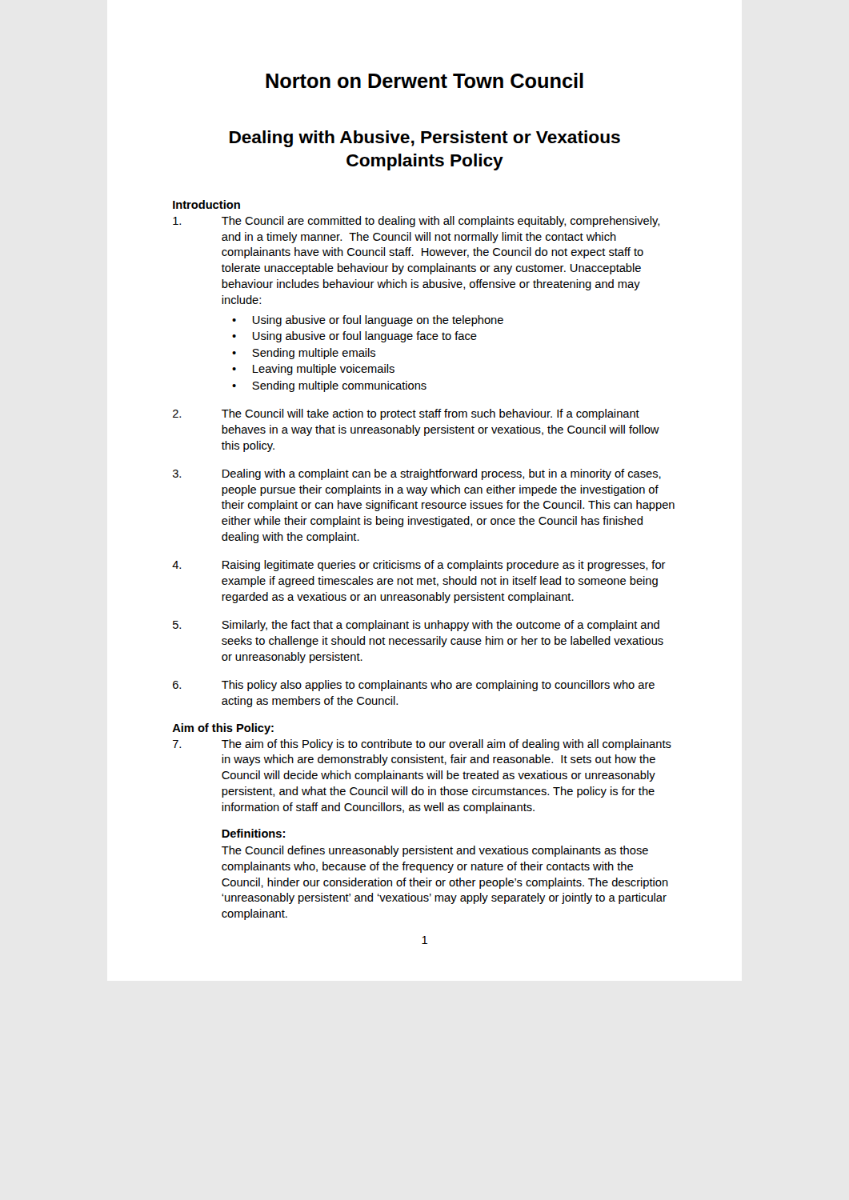Norton on Derwent Town Council
Dealing with Abusive, Persistent or Vexatious
Complaints Policy
Introduction
1. The Council are committed to dealing with all complaints equitably, comprehensively, and in a timely manner. The Council will not normally limit the contact which complainants have with Council staff. However, the Council do not expect staff to tolerate unacceptable behaviour by complainants or any customer. Unacceptable behaviour includes behaviour which is abusive, offensive or threatening and may include:
Using abusive or foul language on the telephone
Using abusive or foul language face to face
Sending multiple emails
Leaving multiple voicemails
Sending multiple communications
2. The Council will take action to protect staff from such behaviour. If a complainant behaves in a way that is unreasonably persistent or vexatious, the Council will follow this policy.
3. Dealing with a complaint can be a straightforward process, but in a minority of cases, people pursue their complaints in a way which can either impede the investigation of their complaint or can have significant resource issues for the Council. This can happen either while their complaint is being investigated, or once the Council has finished dealing with the complaint.
4. Raising legitimate queries or criticisms of a complaints procedure as it progresses, for example if agreed timescales are not met, should not in itself lead to someone being regarded as a vexatious or an unreasonably persistent complainant.
5. Similarly, the fact that a complainant is unhappy with the outcome of a complaint and seeks to challenge it should not necessarily cause him or her to be labelled vexatious or unreasonably persistent.
6. This policy also applies to complainants who are complaining to councillors who are acting as members of the Council.
Aim of this Policy:
7. The aim of this Policy is to contribute to our overall aim of dealing with all complainants in ways which are demonstrably consistent, fair and reasonable. It sets out how the Council will decide which complainants will be treated as vexatious or unreasonably persistent, and what the Council will do in those circumstances. The policy is for the information of staff and Councillors, as well as complainants.
Definitions:
The Council defines unreasonably persistent and vexatious complainants as those complainants who, because of the frequency or nature of their contacts with the Council, hinder our consideration of their or other people’s complaints. The description ‘unreasonably persistent’ and ‘vexatious’ may apply separately or jointly to a particular complainant.
1